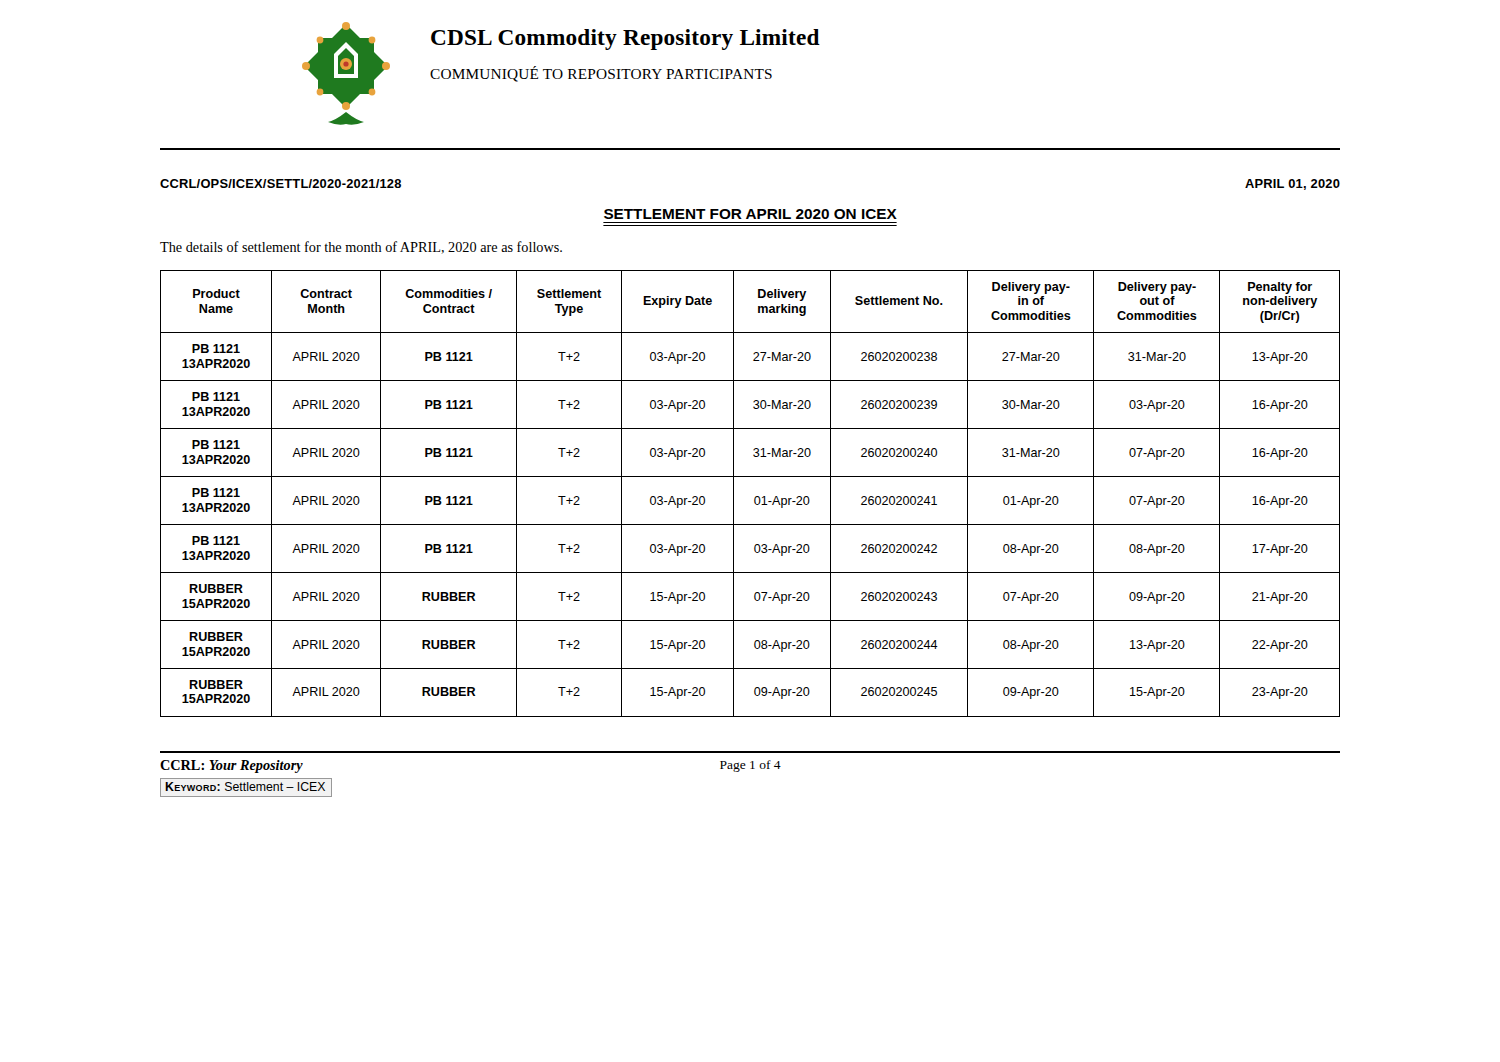CDSL Commodity Repository Limited
COMMUNIQUÉ TO REPOSITORY PARTICIPANTS
CCRL/OPS/ICEX/SETTL/2020-2021/128 APRIL 01, 2020
SETTLEMENT FOR APRIL 2020 ON ICEX
The details of settlement for the month of APRIL, 2020 are as follows.
| Product Name | Contract Month | Commodities / Contract | Settlement Type | Expiry Date | Delivery marking | Settlement No. | Delivery pay- in of Commodities | Delivery pay- out of Commodities | Penalty for non-delivery (Dr/Cr) |
| --- | --- | --- | --- | --- | --- | --- | --- | --- | --- |
| PB 1121 13APR2020 | APRIL 2020 | PB 1121 | T+2 | 03-Apr-20 | 27-Mar-20 | 26020200238 | 27-Mar-20 | 31-Mar-20 | 13-Apr-20 |
| PB 1121 13APR2020 | APRIL 2020 | PB 1121 | T+2 | 03-Apr-20 | 30-Mar-20 | 26020200239 | 30-Mar-20 | 03-Apr-20 | 16-Apr-20 |
| PB 1121 13APR2020 | APRIL 2020 | PB 1121 | T+2 | 03-Apr-20 | 31-Mar-20 | 26020200240 | 31-Mar-20 | 07-Apr-20 | 16-Apr-20 |
| PB 1121 13APR2020 | APRIL 2020 | PB 1121 | T+2 | 03-Apr-20 | 01-Apr-20 | 26020200241 | 01-Apr-20 | 07-Apr-20 | 16-Apr-20 |
| PB 1121 13APR2020 | APRIL 2020 | PB 1121 | T+2 | 03-Apr-20 | 03-Apr-20 | 26020200242 | 08-Apr-20 | 08-Apr-20 | 17-Apr-20 |
| RUBBER 15APR2020 | APRIL 2020 | RUBBER | T+2 | 15-Apr-20 | 07-Apr-20 | 26020200243 | 07-Apr-20 | 09-Apr-20 | 21-Apr-20 |
| RUBBER 15APR2020 | APRIL 2020 | RUBBER | T+2 | 15-Apr-20 | 08-Apr-20 | 26020200244 | 08-Apr-20 | 13-Apr-20 | 22-Apr-20 |
| RUBBER 15APR2020 | APRIL 2020 | RUBBER | T+2 | 15-Apr-20 | 09-Apr-20 | 26020200245 | 09-Apr-20 | 15-Apr-20 | 23-Apr-20 |
Page 1 of 4
CCRL: Your Repository
Keyword: Settlement – ICEX